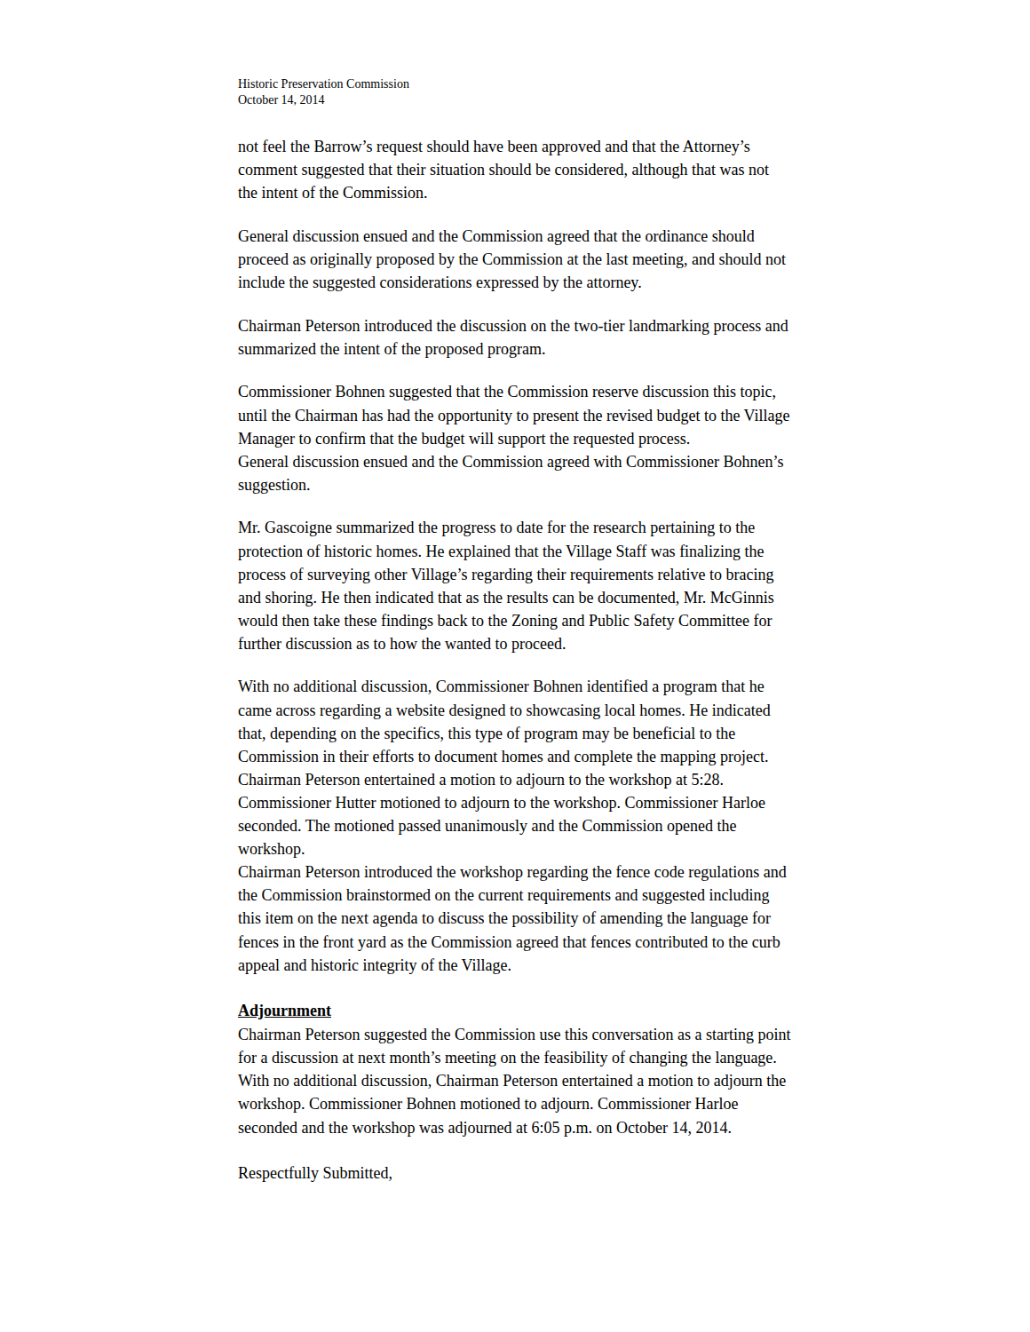Historic Preservation Commission
October 14, 2014
not feel the Barrow’s request should have been approved and that the Attorney’s comment suggested that their situation should be considered, although that was not the intent of the Commission.
General discussion ensued and the Commission agreed that the ordinance should proceed as originally proposed by the Commission at the last meeting, and should not include the suggested considerations expressed by the attorney.
Chairman Peterson introduced the discussion on the two-tier landmarking process and summarized the intent of the proposed program.
Commissioner Bohnen suggested that the Commission reserve discussion this topic, until the Chairman has had the opportunity to present the revised budget to the Village Manager to confirm that the budget will support the requested process.
General discussion ensued and the Commission agreed with Commissioner Bohnen’s suggestion.
Mr. Gascoigne summarized the progress to date for the research pertaining to the protection of historic homes. He explained that the Village Staff was finalizing the process of surveying other Village’s regarding their requirements relative to bracing and shoring. He then indicated that as the results can be documented, Mr. McGinnis would then take these findings back to the Zoning and Public Safety Committee for further discussion as to how the wanted to proceed.
With no additional discussion, Commissioner Bohnen identified a program that he came across regarding a website designed to showcasing local homes. He indicated that, depending on the specifics, this type of program may be beneficial to the Commission in their efforts to document homes and complete the mapping project.
Chairman Peterson entertained a motion to adjourn to the workshop at 5:28.
Commissioner Hutter motioned to adjourn to the workshop. Commissioner Harloe seconded. The motioned passed unanimously and the Commission opened the workshop.
Chairman Peterson introduced the workshop regarding the fence code regulations and the Commission brainstormed on the current requirements and suggested including this item on the next agenda to discuss the possibility of amending the language for fences in the front yard as the Commission agreed that fences contributed to the curb appeal and historic integrity of the Village.
Adjournment
Chairman Peterson suggested the Commission use this conversation as a starting point for a discussion at next month’s meeting on the feasibility of changing the language.
With no additional discussion, Chairman Peterson entertained a motion to adjourn the workshop. Commissioner Bohnen motioned to adjourn. Commissioner Harloe seconded and the workshop was adjourned at 6:05 p.m. on October 14, 2014.
Respectfully Submitted,